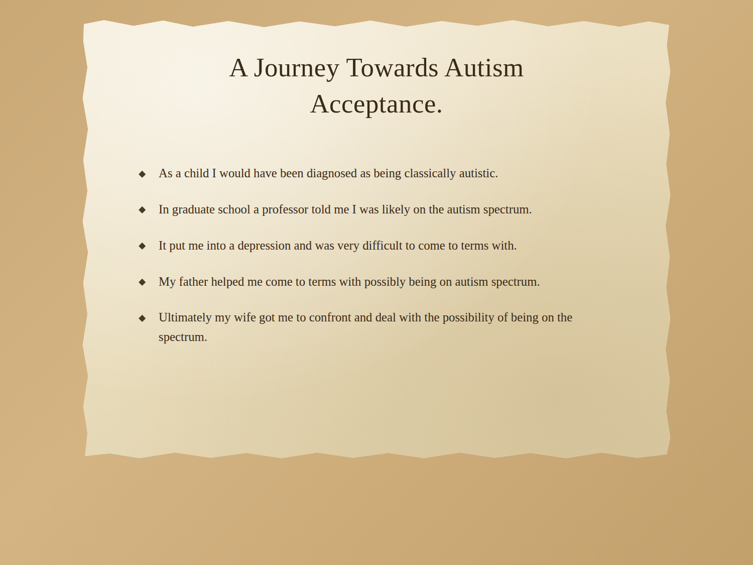A Journey Towards Autism Acceptance.
As a child I would have been diagnosed as being classically autistic.
In graduate school a professor told me I was likely on the autism spectrum.
It put me into a depression and was very difficult to come to terms with.
My father helped me come to terms with possibly being on autism spectrum.
Ultimately my wife got me to confront and deal with the possibility of being on the spectrum.